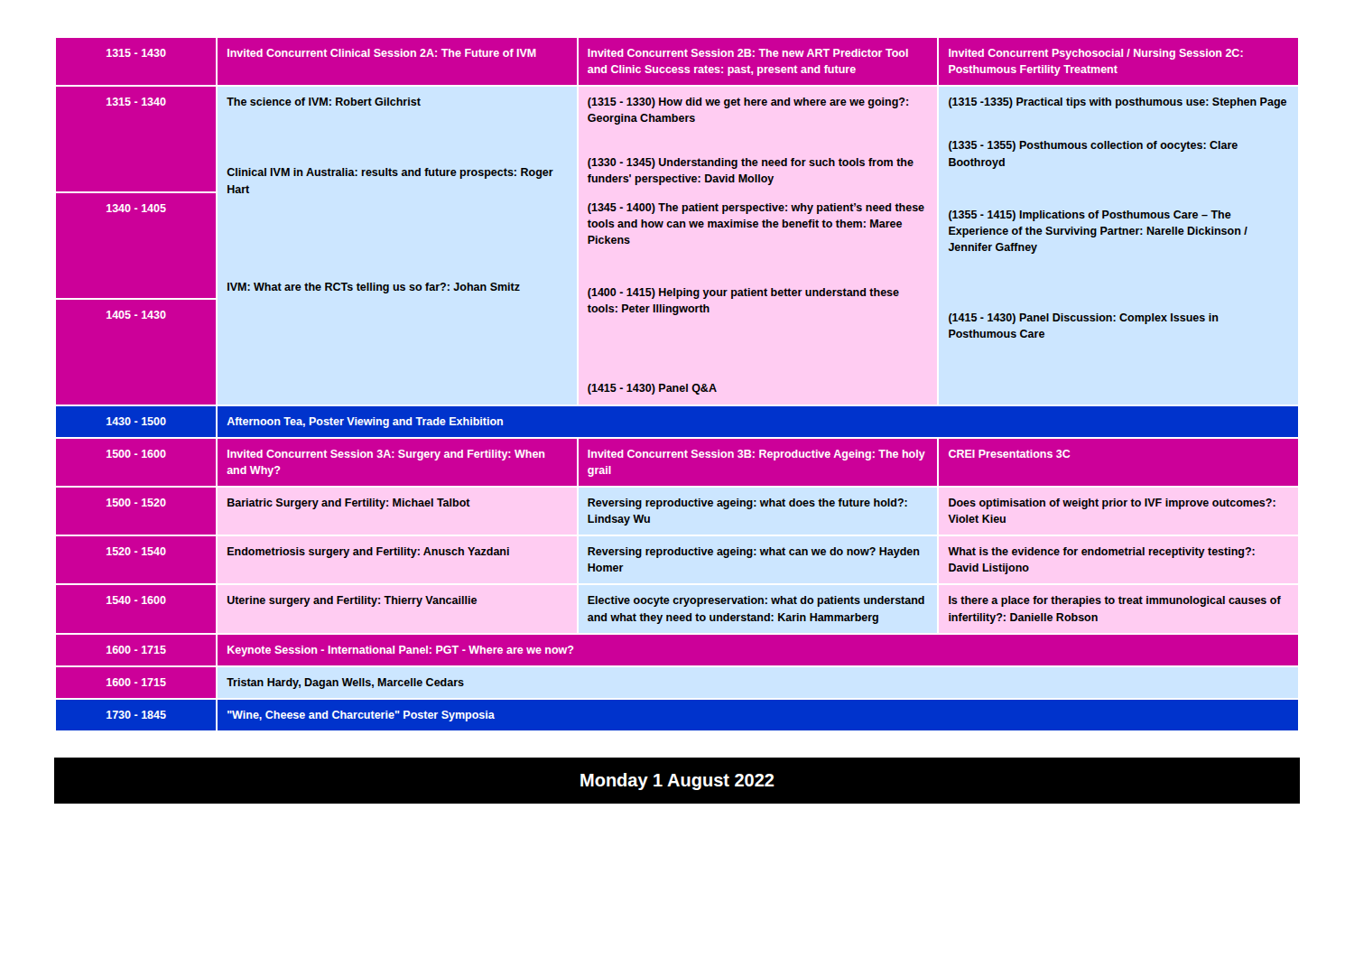| 1315 - 1430 | Invited Concurrent Clinical Session 2A: The Future of IVM | Invited Concurrent Session 2B: The new ART Predictor Tool and Clinic Success rates: past, present and future | Invited Concurrent Psychosocial / Nursing Session 2C: Posthumous Fertility Treatment |
| 1315 - 1340 | The science of IVM: Robert Gilchrist Clinical IVM in Australia: results and future prospects: Roger Hart IVM: What are the RCTs telling us so far?: Johan Smitz | (1315 - 1330) How did we get here and where are we going?: Georgina Chambers (1330 - 1345) Understanding the need for such tools from the funders' perspective: David Molloy (1345 - 1400) The patient perspective: why patient’s need these tools and how can we maximise the benefit to them: Maree Pickens (1400 - 1415) Helping your patient better understand these tools: Peter Illingworth (1415 - 1430) Panel Q&A | (1315 -1335) Practical tips with posthumous use: Stephen Page (1335 - 1355) Posthumous collection of oocytes: Clare Boothroyd (1355 - 1415) Implications of Posthumous Care – The Experience of the Surviving Partner: Narelle Dickinson / Jennifer Gaffney (1415 - 1430) Panel Discussion: Complex Issues in Posthumous Care |
| 1340 - 1405 |
| 1405 - 1430 |
| 1430 - 1500 | Afternoon Tea, Poster Viewing and Trade Exhibition |
| 1500 - 1600 | Invited Concurrent Session 3A: Surgery and Fertility: When and Why? | Invited Concurrent Session 3B: Reproductive Ageing: The holy grail | CREI Presentations 3C |
| 1500 - 1520 | Bariatric Surgery and Fertility: Michael Talbot | Reversing reproductive ageing: what does the future hold?: Lindsay Wu | Does optimisation of weight prior to IVF improve outcomes?: Violet Kieu |
| 1520 - 1540 | Endometriosis surgery and Fertility: Anusch Yazdani | Reversing reproductive ageing: what can we do now? Hayden Homer | What is the evidence for endometrial receptivity testing?: David Listijono |
| 1540 - 1600 | Uterine surgery and Fertility: Thierry Vancaillie | Elective oocyte cryopreservation: what do patients understand and what they need to understand: Karin Hammarberg | Is there a place for therapies to treat immunological causes of infertility?: Danielle Robson |
| 1600 - 1715 | Keynote Session - International Panel: PGT - Where are we now? |
| 1600 - 1715 | Tristan Hardy, Dagan Wells, Marcelle Cedars |
| 1730 - 1845 | "Wine, Cheese and Charcuterie" Poster Symposia |
Monday 1 August 2022